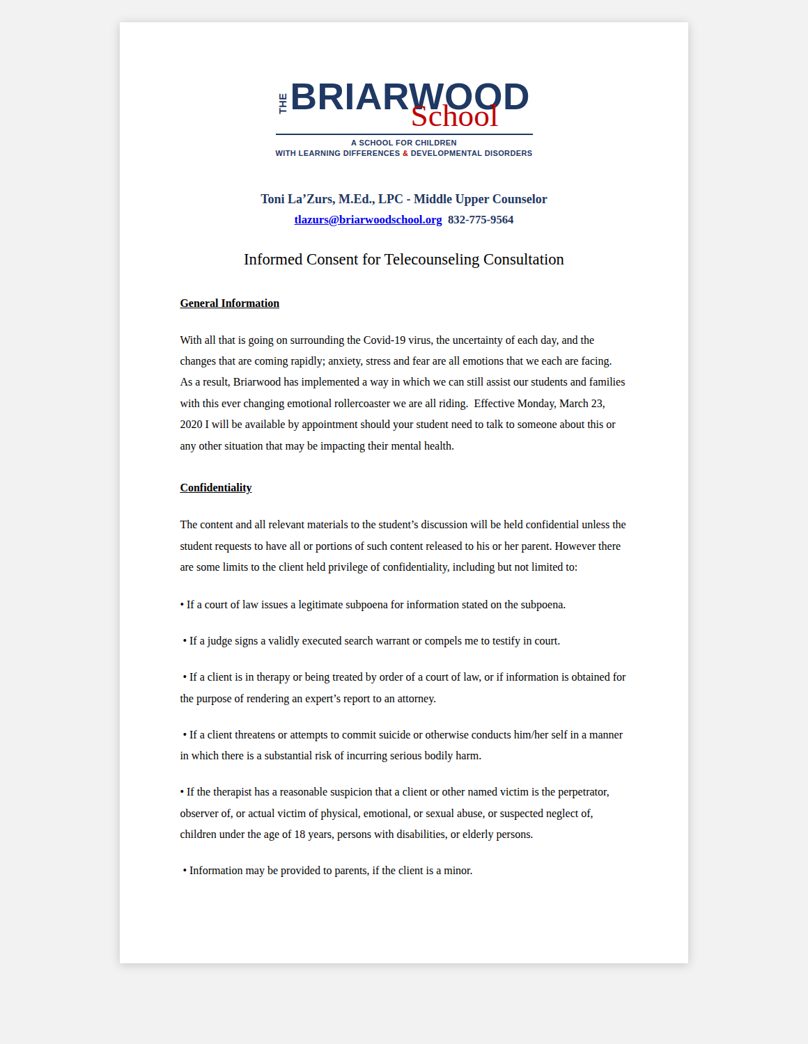THE BRIARWOOD
School
A SCHOOL FOR CHILDREN
WITH LEARNING DIFFERENCES & DEVELOPMENTAL DISORDERS
Toni La’Zurs, M.Ed., LPC - Middle Upper Counselor
tlazurs@briarwoodschool.org 832-775-9564
Informed Consent for Telecounseling Consultation
General Information
With all that is going on surrounding the Covid-19 virus, the uncertainty of each day, and the changes that are coming rapidly; anxiety, stress and fear are all emotions that we each are facing. As a result, Briarwood has implemented a way in which we can still assist our students and families with this ever changing emotional rollercoaster we are all riding. Effective Monday, March 23, 2020 I will be available by appointment should your student need to talk to someone about this or any other situation that may be impacting their mental health.
Confidentiality
The content and all relevant materials to the student’s discussion will be held confidential unless the student requests to have all or portions of such content released to his or her parent. However there are some limits to the client held privilege of confidentiality, including but not limited to:
If a court of law issues a legitimate subpoena for information stated on the subpoena.
If a judge signs a validly executed search warrant or compels me to testify in court.
If a client is in therapy or being treated by order of a court of law, or if information is obtained for the purpose of rendering an expert’s report to an attorney.
If a client threatens or attempts to commit suicide or otherwise conducts him/her self in a manner in which there is a substantial risk of incurring serious bodily harm.
If the therapist has a reasonable suspicion that a client or other named victim is the perpetrator, observer of, or actual victim of physical, emotional, or sexual abuse, or suspected neglect of, children under the age of 18 years, persons with disabilities, or elderly persons.
Information may be provided to parents, if the client is a minor.